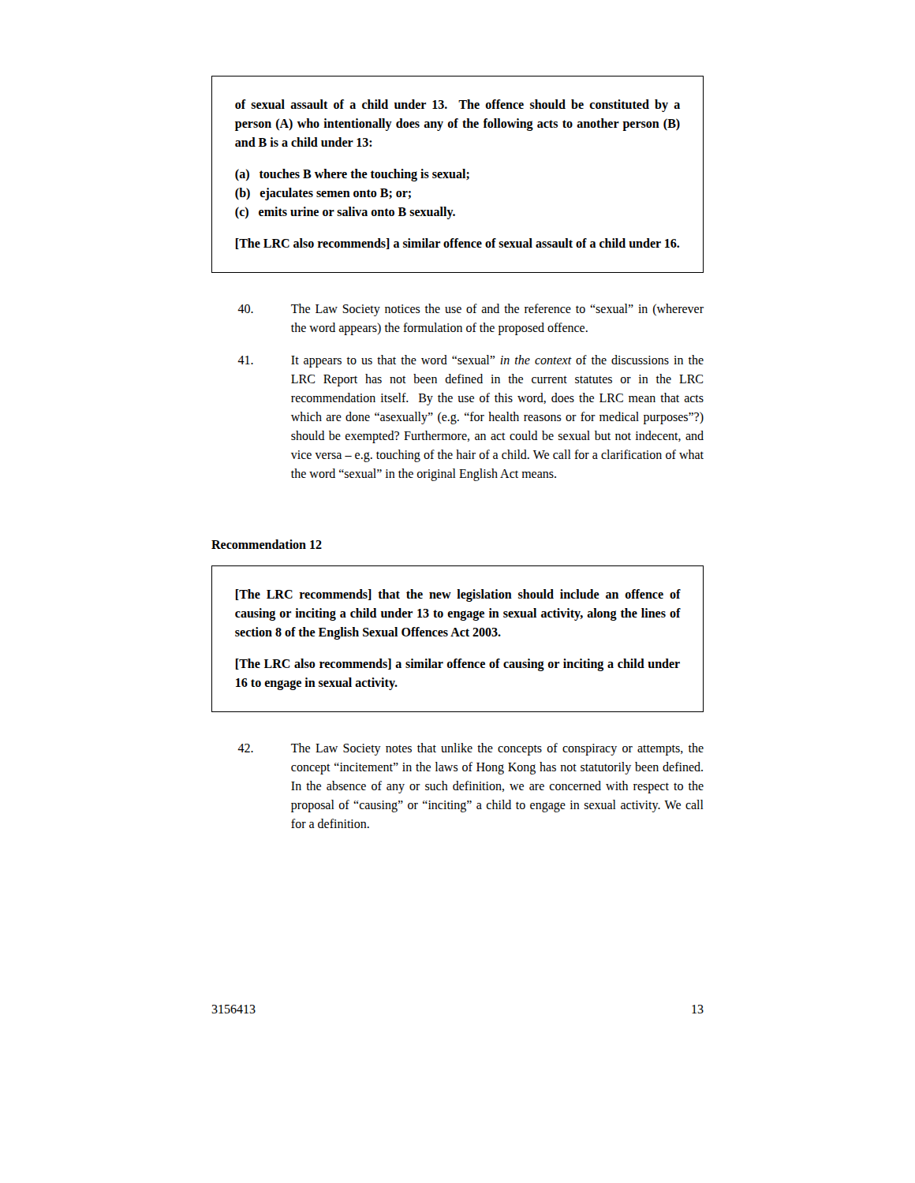of sexual assault of a child under 13. The offence should be constituted by a person (A) who intentionally does any of the following acts to another person (B) and B is a child under 13:
(a) touches B where the touching is sexual;
(b) ejaculates semen onto B; or;
(c) emits urine or saliva onto B sexually.
[The LRC also recommends] a similar offence of sexual assault of a child under 16.
40.
The Law Society notices the use of and the reference to “sexual” in (wherever the word appears) the formulation of the proposed offence.
41.
It appears to us that the word “sexual” in the context of the discussions in the LRC Report has not been defined in the current statutes or in the LRC recommendation itself. By the use of this word, does the LRC mean that acts which are done “asexually” (e.g. “for health reasons or for medical purposes”?) should be exempted? Furthermore, an act could be sexual but not indecent, and vice versa – e.g. touching of the hair of a child. We call for a clarification of what the word “sexual” in the original English Act means.
Recommendation 12
[The LRC recommends] that the new legislation should include an offence of causing or inciting a child under 13 to engage in sexual activity, along the lines of section 8 of the English Sexual Offences Act 2003.
[The LRC also recommends] a similar offence of causing or inciting a child under 16 to engage in sexual activity.
42.
The Law Society notes that unlike the concepts of conspiracy or attempts, the concept “incitement” in the laws of Hong Kong has not statutorily been defined. In the absence of any or such definition, we are concerned with respect to the proposal of “causing” or “inciting” a child to engage in sexual activity. We call for a definition.
3156413 13